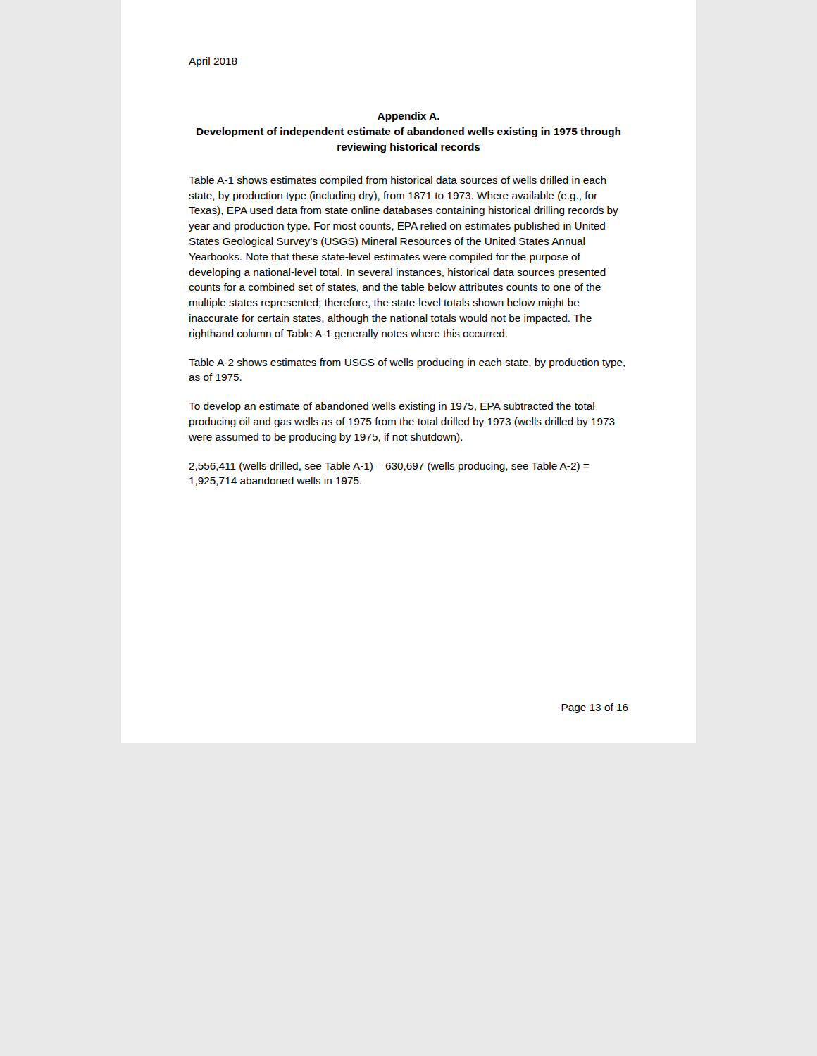April 2018
Appendix A. Development of independent estimate of abandoned wells existing in 1975 through reviewing historical records
Table A-1 shows estimates compiled from historical data sources of wells drilled in each state, by production type (including dry), from 1871 to 1973. Where available (e.g., for Texas), EPA used data from state online databases containing historical drilling records by year and production type. For most counts, EPA relied on estimates published in United States Geological Survey’s (USGS) Mineral Resources of the United States Annual Yearbooks. Note that these state-level estimates were compiled for the purpose of developing a national-level total. In several instances, historical data sources presented counts for a combined set of states, and the table below attributes counts to one of the multiple states represented; therefore, the state-level totals shown below might be inaccurate for certain states, although the national totals would not be impacted. The righthand column of Table A-1 generally notes where this occurred.
Table A-2 shows estimates from USGS of wells producing in each state, by production type, as of 1975.
To develop an estimate of abandoned wells existing in 1975, EPA subtracted the total producing oil and gas wells as of 1975 from the total drilled by 1973 (wells drilled by 1973 were assumed to be producing by 1975, if not shutdown).
2,556,411 (wells drilled, see Table A-1) – 630,697 (wells producing, see Table A-2) = 1,925,714 abandoned wells in 1975.
Page 13 of 16